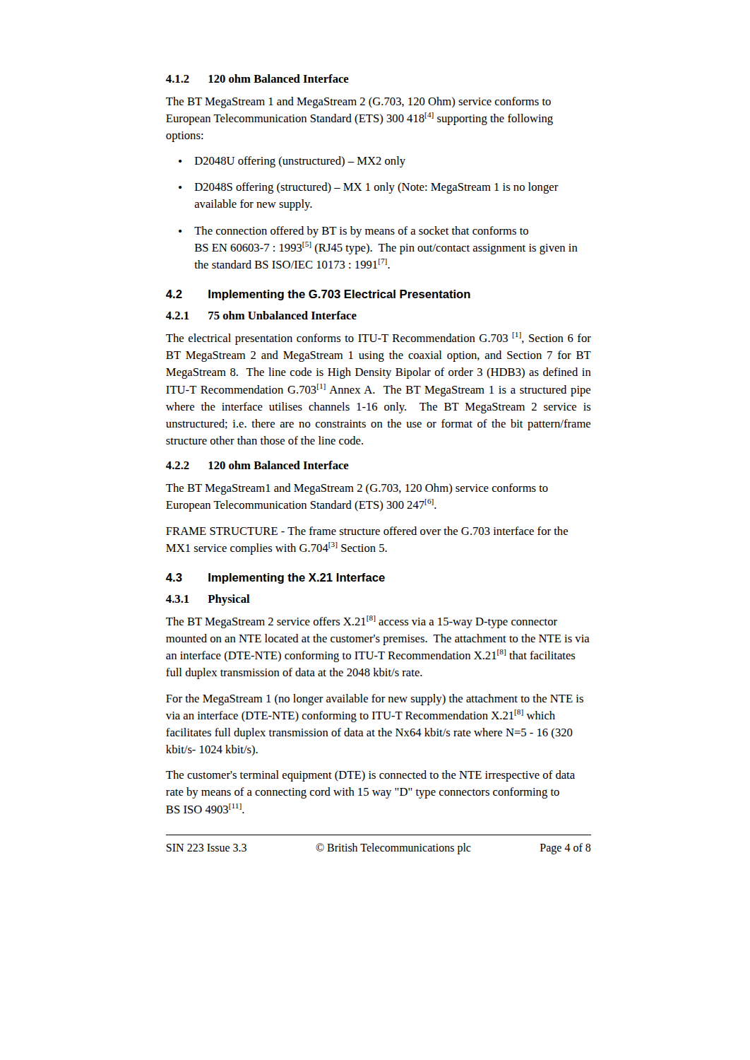4.1.2120 ohm Balanced Interface
The BT MegaStream 1 and MegaStream 2 (G.703, 120 Ohm) service conforms to European Telecommunication Standard (ETS) 300 418[4] supporting the following options:
D2048U offering (unstructured) – MX2 only
D2048S offering (structured) – MX 1 only (Note: MegaStream 1 is no longer available for new supply.
The connection offered by BT is by means of a socket that conforms to
BS EN 60603-7 : 1993[5] (RJ45 type). The pin out/contact assignment is given in the standard BS ISO/IEC 10173 : 1991[7].
4.2 Implementing the G.703 Electrical Presentation
4.2.175 ohm Unbalanced Interface
The electrical presentation conforms to ITU-T Recommendation G.703 [1], Section 6 for BT MegaStream 2 and MegaStream 1 using the coaxial option, and Section 7 for BT MegaStream 8. The line code is High Density Bipolar of order 3 (HDB3) as defined in ITU-T Recommendation G.703[1] Annex A. The BT MegaStream 1 is a structured pipe where the interface utilises channels 1-16 only. The BT MegaStream 2 service is unstructured; i.e. there are no constraints on the use or format of the bit pattern/frame structure other than those of the line code.
4.2.2120 ohm Balanced Interface
The BT MegaStream1 and MegaStream 2 (G.703, 120 Ohm) service conforms to European Telecommunication Standard (ETS) 300 247[6].
FRAME STRUCTURE - The frame structure offered over the G.703 interface for the MX1 service complies with G.704[3] Section 5.
4.3 Implementing the X.21 Interface
4.3.1 Physical
The BT MegaStream 2 service offers X.21[8] access via a 15-way D-type connector mounted on an NTE located at the customer's premises. The attachment to the NTE is via an interface (DTE-NTE) conforming to ITU-T Recommendation X.21[8] that facilitates full duplex transmission of data at the 2048 kbit/s rate.
For the MegaStream 1 (no longer available for new supply) the attachment to the NTE is via an interface (DTE-NTE) conforming to ITU-T Recommendation X.21[8] which facilitates full duplex transmission of data at the Nx64 kbit/s rate where N=5 - 16 (320 kbit/s- 1024 kbit/s).
The customer's terminal equipment (DTE) is connected to the NTE irrespective of data rate by means of a connecting cord with 15 way "D" type connectors conforming to
BS ISO 4903[11].
SIN 223 Issue 3.3
© British Telecommunications plc
Page 4 of 8